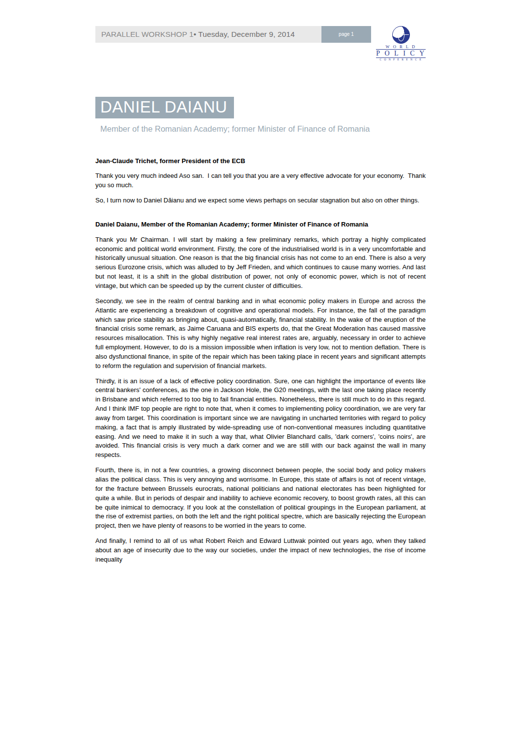PARALLEL WORKSHOP 1• Tuesday, December 9, 2014
page 1
W O R L D
P O L I C Y
C O N F E R E N C E
DANIEL DAIANU
Member of the Romanian Academy; former Minister of Finance of Romania
Jean-Claude Trichet, former President of the ECB
Thank you very much indeed Aso san. I can tell you that you are a very effective advocate for your economy. Thank you so much.
So, I turn now to Daniel Dăianu and we expect some views perhaps on secular stagnation but also on other things.
Daniel Daianu, Member of the Romanian Academy; former Minister of Finance of Romania
Thank you Mr Chairman. I will start by making a few preliminary remarks, which portray a highly complicated economic and political world environment. Firstly, the core of the industrialised world is in a very uncomfortable and historically unusual situation. One reason is that the big financial crisis has not come to an end. There is also a very serious Eurozone crisis, which was alluded to by Jeff Frieden, and which continues to cause many worries. And last but not least, it is a shift in the global distribution of power, not only of economic power, which is not of recent vintage, but which can be speeded up by the current cluster of difficulties.
Secondly, we see in the realm of central banking and in what economic policy makers in Europe and across the Atlantic are experiencing a breakdown of cognitive and operational models. For instance, the fall of the paradigm which saw price stability as bringing about, quasi-automatically, financial stability. In the wake of the eruption of the financial crisis some remark, as Jaime Caruana and BIS experts do, that the Great Moderation has caused massive resources misallocation. This is why highly negative real interest rates are, arguably, necessary in order to achieve full employment. However, to do is a mission impossible when inflation is very low, not to mention deflation. There is also dysfunctional finance, in spite of the repair which has been taking place in recent years and significant attempts to reform the regulation and supervision of financial markets.
Thirdly, it is an issue of a lack of effective policy coordination. Sure, one can highlight the importance of events like central bankers' conferences, as the one in Jackson Hole, the G20 meetings, with the last one taking place recently in Brisbane and which referred to too big to fail financial entities. Nonetheless, there is still much to do in this regard. And I think IMF top people are right to note that, when it comes to implementing policy coordination, we are very far away from target. This coordination is important since we are navigating in uncharted territories with regard to policy making, a fact that is amply illustrated by wide-spreading use of non-conventional measures including quantitative easing. And we need to make it in such a way that, what Olivier Blanchard calls, 'dark corners', 'coins noirs', are avoided. This financial crisis is very much a dark corner and we are still with our back against the wall in many respects.
Fourth, there is, in not a few countries, a growing disconnect between people, the social body and policy makers alias the political class. This is very annoying and worrisome. In Europe, this state of affairs is not of recent vintage, for the fracture between Brussels eurocrats, national politicians and national electorates has been highlighted for quite a while. But in periods of despair and inability to achieve economic recovery, to boost growth rates, all this can be quite inimical to democracy. If you look at the constellation of political groupings in the European parliament, at the rise of extremist parties, on both the left and the right political spectre, which are basically rejecting the European project, then we have plenty of reasons to be worried in the years to come.
And finally, I remind to all of us what Robert Reich and Edward Luttwak pointed out years ago, when they talked about an age of insecurity due to the way our societies, under the impact of new technologies, the rise of income inequality